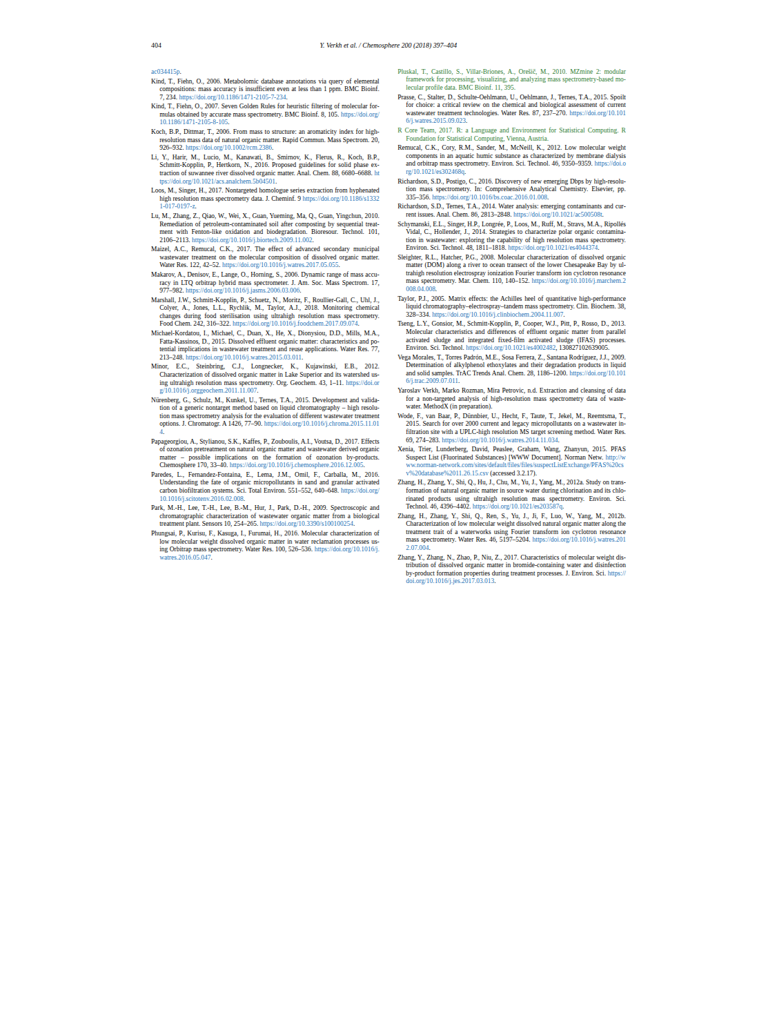404 Y. Verkh et al. / Chemosphere 200 (2018) 397–404
ac034415p.
Kind, T., Fiehn, O., 2006. Metabolomic database annotations via query of elemental compositions: mass accuracy is insufficient even at less than 1 ppm. BMC Bioinf. 7, 234. https://doi.org/10.1186/1471-2105-7-234.
Kind, T., Fiehn, O., 2007. Seven Golden Rules for heuristic filtering of molecular formulas obtained by accurate mass spectrometry. BMC Bioinf. 8, 105. https://doi.org/10.1186/1471-2105-8-105.
Koch, B.P., Dittmar, T., 2006. From mass to structure: an aromaticity index for high-resolution mass data of natural organic matter. Rapid Commun. Mass Spectrom. 20, 926–932. https://doi.org/10.1002/rcm.2386.
Li, Y., Harir, M., Lucio, M., Kanawati, B., Smirnov, K., Flerus, R., Koch, B.P., Schmitt-Kopplin, P., Hertkorn, N., 2016. Proposed guidelines for solid phase extraction of suwannee river dissolved organic matter. Anal. Chem. 88, 6680–6688. https://doi.org/10.1021/acs.analchem.5b04501.
Loos, M., Singer, H., 2017. Nontargeted homologue series extraction from hyphenated high resolution mass spectrometry data. J. Cheminf. 9 https://doi.org/10.1186/s13321-017-0197-z.
Lu, M., Zhang, Z., Qiao, W., Wei, X., Guan, Yueming, Ma, Q., Guan, Yingchun, 2010. Remediation of petroleum-contaminated soil after composting by sequential treatment with Fenton-like oxidation and biodegradation. Bioresour. Technol. 101, 2106–2113. https://doi.org/10.1016/j.biortech.2009.11.002.
Maizel, A.C., Remucal, C.K., 2017. The effect of advanced secondary municipal wastewater treatment on the molecular composition of dissolved organic matter. Water Res. 122, 42–52. https://doi.org/10.1016/j.watres.2017.05.055.
Makarov, A., Denisov, E., Lange, O., Horning, S., 2006. Dynamic range of mass accuracy in LTQ orbitrap hybrid mass spectrometer. J. Am. Soc. Mass Spectrom. 17, 977–982. https://doi.org/10.1016/j.jasms.2006.03.006.
Marshall, J.W., Schmitt-Kopplin, P., Schuetz, N., Moritz, F., Roullier-Gall, C., Uhl, J., Colyer, A., Jones, L.L., Rychlik, M., Taylor, A.J., 2018. Monitoring chemical changes during food sterilisation using ultrahigh resolution mass spectrometry. Food Chem. 242, 316–322. https://doi.org/10.1016/j.foodchem.2017.09.074.
Michael-Kordatou, I., Michael, C., Duan, X., He, X., Dionysiou, D.D., Mills, M.A., Fatta-Kassinos, D., 2015. Dissolved effluent organic matter: characteristics and potential implications in wastewater treatment and reuse applications. Water Res. 77, 213–248. https://doi.org/10.1016/j.watres.2015.03.011.
Minor, E.C., Steinbring, C.J., Longnecker, K., Kujawinski, E.B., 2012. Characterization of dissolved organic matter in Lake Superior and its watershed using ultrahigh resolution mass spectrometry. Org. Geochem. 43, 1–11. https://doi.org/10.1016/j.orggeochem.2011.11.007.
Nürenberg, G., Schulz, M., Kunkel, U., Ternes, T.A., 2015. Development and validation of a generic nontarget method based on liquid chromatography – high resolution mass spectrometry analysis for the evaluation of different wastewater treatment options. J. Chromatogr. A 1426, 77–90. https://doi.org/10.1016/j.chroma.2015.11.014.
Papageorgiou, A., Stylianou, S.K., Kaffes, P., Zouboulis, A.I., Voutsa, D., 2017. Effects of ozonation pretreatment on natural organic matter and wastewater derived organic matter – possible implications on the formation of ozonation by-products. Chemosphere 170, 33–40. https://doi.org/10.1016/j.chemosphere.2016.12.005.
Paredes, L., Fernandez-Fontaina, E., Lema, J.M., Omil, F., Carballa, M., 2016. Understanding the fate of organic micropollutants in sand and granular activated carbon biofiltration systems. Sci. Total Environ. 551–552, 640–648. https://doi.org/10.1016/j.scitotenv.2016.02.008.
Park, M.-H., Lee, T.-H., Lee, B.-M., Hur, J., Park, D.-H., 2009. Spectroscopic and chromatographic characterization of wastewater organic matter from a biological treatment plant. Sensors 10, 254–265. https://doi.org/10.3390/s100100254.
Phungsai, P., Kurisu, F., Kasuga, I., Furumai, H., 2016. Molecular characterization of low molecular weight dissolved organic matter in water reclamation processes using Orbitrap mass spectrometry. Water Res. 100, 526–536. https://doi.org/10.1016/j.watres.2016.05.047.
Pluskal, T., Castillo, S., Villar-Briones, A., Orešič, M., 2010. MZmine 2: modular framework for processing, visualizing, and analyzing mass spectrometry-based molecular profile data. BMC Bioinf. 11, 395.
Prasse, C., Stalter, D., Schulte-Oehlmann, U., Oehlmann, J., Ternes, T.A., 2015. Spoilt for choice: a critical review on the chemical and biological assessment of current wastewater treatment technologies. Water Res. 87, 237–270. https://doi.org/10.1016/j.watres.2015.09.023.
R Core Team, 2017. R: a Language and Environment for Statistical Computing. R Foundation for Statistical Computing, Vienna, Austria.
Remucal, C.K., Cory, R.M., Sander, M., McNeill, K., 2012. Low molecular weight components in an aquatic humic substance as characterized by membrane dialysis and orbitrap mass spectrometry. Environ. Sci. Technol. 46, 9350–9359. https://doi.org/10.1021/es302468q.
Richardson, S.D., Postigo, C., 2016. Discovery of new emerging Dbps by high-resolution mass spectrometry. In: Comprehensive Analytical Chemistry. Elsevier, pp. 335–356. https://doi.org/10.1016/bs.coac.2016.01.008.
Richardson, S.D., Ternes, T.A., 2014. Water analysis: emerging contaminants and current issues. Anal. Chem. 86, 2813–2848. https://doi.org/10.1021/ac500508t.
Schymanski, E.L., Singer, H.P., Longrée, P., Loos, M., Ruff, M., Stravs, M.A., Ripollés Vidal, C., Hollender, J., 2014. Strategies to characterize polar organic contamination in wastewater: exploring the capability of high resolution mass spectrometry. Environ. Sci. Technol. 48, 1811–1818. https://doi.org/10.1021/es4044374.
Sleighter, R.L., Hatcher, P.G., 2008. Molecular characterization of dissolved organic matter (DOM) along a river to ocean transect of the lower Chesapeake Bay by ultrahigh resolution electrospray ionization Fourier transform ion cyclotron resonance mass spectrometry. Mar. Chem. 110, 140–152. https://doi.org/10.1016/j.marchem.2008.04.008.
Taylor, P.J., 2005. Matrix effects: the Achilles heel of quantitative high-performance liquid chromatography–electrospray–tandem mass spectrometry. Clin. Biochem. 38, 328–334. https://doi.org/10.1016/j.clinbiochem.2004.11.007.
Tseng, L.Y., Gonsior, M., Schmitt-Kopplin, P., Cooper, W.J., Pitt, P., Rosso, D., 2013. Molecular characteristics and differences of effluent organic matter from parallel activated sludge and integrated fixed-film activated sludge (IFAS) processes. Environ. Sci. Technol. https://doi.org/10.1021/es4002482, 130827102639005.
Vega Morales, T., Torres Padrón, M.E., Sosa Ferrera, Z., Santana Rodríguez, J.J., 2009. Determination of alkylphenol ethoxylates and their degradation products in liquid and solid samples. TrAC Trends Anal. Chem. 28, 1186–1200. https://doi.org/10.1016/j.trac.2009.07.011.
Yaroslav Verkh, Marko Rozman, Mira Petrovic, n.d. Extraction and cleansing of data for a non-targeted analysis of high-resolution mass spectrometry data of wastewater. MethodX (in preparation).
Wode, F., van Baar, P., Dünnbier, U., Hecht, F., Taute, T., Jekel, M., Reemtsma, T., 2015. Search for over 2000 current and legacy micropollutants on a wastewater infiltration site with a UPLC-high resolution MS target screening method. Water Res. 69, 274–283. https://doi.org/10.1016/j.watres.2014.11.034.
Xenia, Trier, Lunderberg, David, Peaslee, Graham, Wang, Zhanyun, 2015. PFAS Suspect List (Fluorinated Substances) [WWW Document]. Norman Netw. http://www.norman-network.com/sites/default/files/files/suspectListExchange/PFAS%20csv%20database%2011.26.15.csv (accessed 3.2.17).
Zhang, H., Zhang, Y., Shi, Q., Hu, J., Chu, M., Yu, J., Yang, M., 2012a. Study on transformation of natural organic matter in source water during chlorination and its chlorinated products using ultrahigh resolution mass spectrometry. Environ. Sci. Technol. 46, 4396–4402. https://doi.org/10.1021/es203587q.
Zhang, H., Zhang, Y., Shi, Q., Ren, S., Yu, J., Ji, F., Luo, W., Yang, M., 2012b. Characterization of low molecular weight dissolved natural organic matter along the treatment trait of a waterworks using Fourier transform ion cyclotron resonance mass spectrometry. Water Res. 46, 5197–5204. https://doi.org/10.1016/j.watres.2012.07.004.
Zhang, Y., Zhang, N., Zhao, P., Niu, Z., 2017. Characteristics of molecular weight distribution of dissolved organic matter in bromide-containing water and disinfection by-product formation properties during treatment processes. J. Environ. Sci. https://doi.org/10.1016/j.jes.2017.03.013.